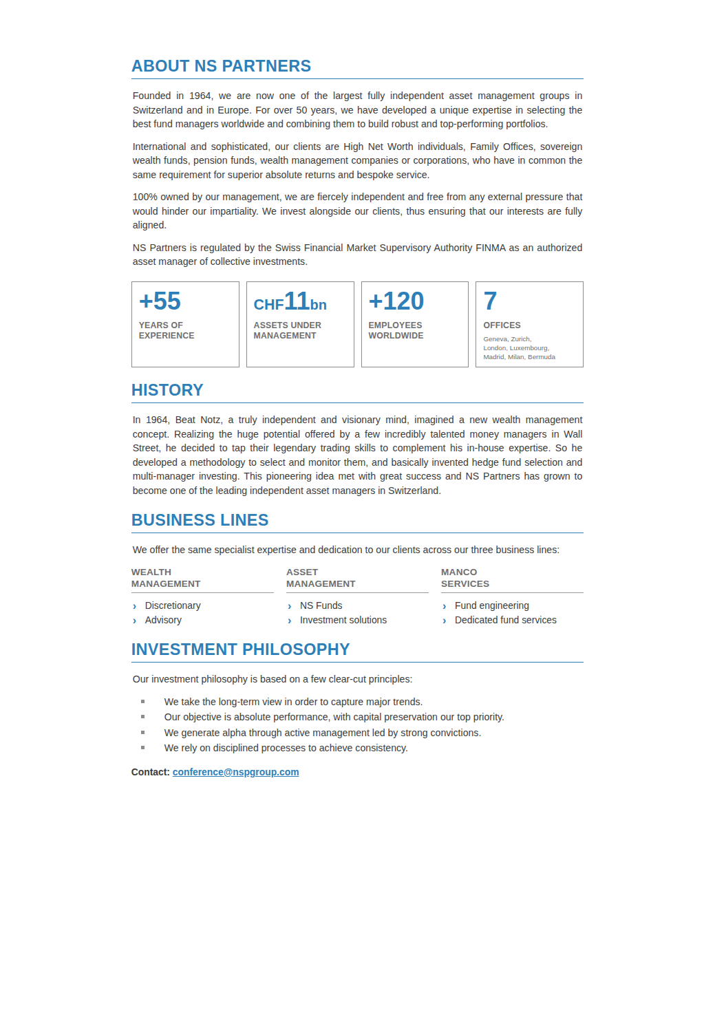ABOUT NS PARTNERS
Founded in 1964, we are now one of the largest fully independent asset management groups in Switzerland and in Europe. For over 50 years, we have developed a unique expertise in selecting the best fund managers worldwide and combining them to build robust and top-performing portfolios.
International and sophisticated, our clients are High Net Worth individuals, Family Offices, sovereign wealth funds, pension funds, wealth management companies or corporations, who have in common the same requirement for superior absolute returns and bespoke service.
100% owned by our management, we are fiercely independent and free from any external pressure that would hinder our impartiality. We invest alongside our clients, thus ensuring that our interests are fully aligned.
NS Partners is regulated by the Swiss Financial Market Supervisory Authority FINMA as an authorized asset manager of collective investments.
+55
YEARS OF
EXPERIENCE
CHF11bn
ASSETS UNDER
MANAGEMENT
+120
EMPLOYEES
WORLDWIDE
7
OFFICES
Geneva, Zurich,
London, Luxembourg,
Madrid, Milan, Bermuda
HISTORY
In 1964, Beat Notz, a truly independent and visionary mind, imagined a new wealth management concept. Realizing the huge potential offered by a few incredibly talented money managers in Wall Street, he decided to tap their legendary trading skills to complement his in-house expertise. So he developed a methodology to select and monitor them, and basically invented hedge fund selection and multi-manager investing. This pioneering idea met with great success and NS Partners has grown to become one of the leading independent asset managers in Switzerland.
BUSINESS LINES
We offer the same specialist expertise and dedication to our clients across our three business lines:
WEALTH
MANAGEMENT
Discretionary
Advisory
ASSET
MANAGEMENT
NS Funds
Investment solutions
MANCO
SERVICES
Fund engineering
Dedicated fund services
INVESTMENT PHILOSOPHY
Our investment philosophy is based on a few clear-cut principles:
We take the long-term view in order to capture major trends.
Our objective is absolute performance, with capital preservation our top priority.
We generate alpha through active management led by strong convictions.
We rely on disciplined processes to achieve consistency.
Contact: conference@nspgroup.com